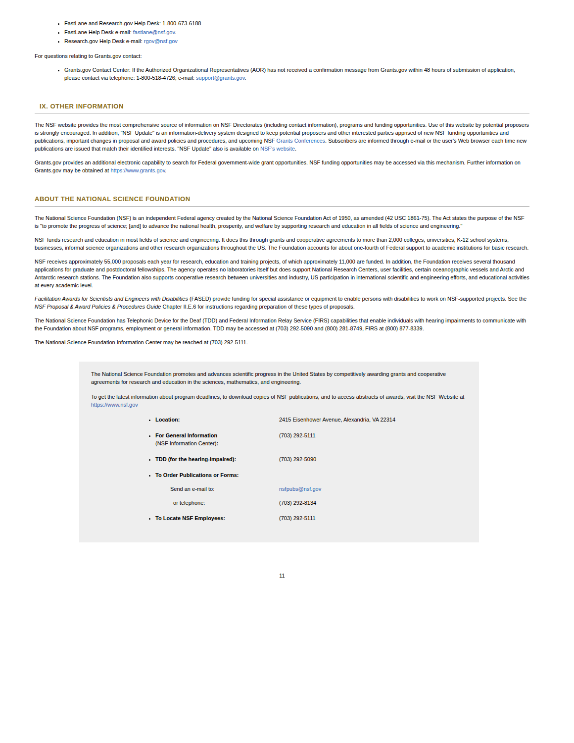FastLane and Research.gov Help Desk: 1-800-673-6188
FastLane Help Desk e-mail: fastlane@nsf.gov.
Research.gov Help Desk e-mail: rgov@nsf.gov
For questions relating to Grants.gov contact:
Grants.gov Contact Center: If the Authorized Organizational Representatives (AOR) has not received a confirmation message from Grants.gov within 48 hours of submission of application, please contact via telephone: 1-800-518-4726; e-mail: support@grants.gov.
IX. OTHER INFORMATION
The NSF website provides the most comprehensive source of information on NSF Directorates (including contact information), programs and funding opportunities. Use of this website by potential proposers is strongly encouraged. In addition, "NSF Update" is an information-delivery system designed to keep potential proposers and other interested parties apprised of new NSF funding opportunities and publications, important changes in proposal and award policies and procedures, and upcoming NSF Grants Conferences. Subscribers are informed through e-mail or the user's Web browser each time new publications are issued that match their identified interests. "NSF Update" also is available on NSF's website.
Grants.gov provides an additional electronic capability to search for Federal government-wide grant opportunities. NSF funding opportunities may be accessed via this mechanism. Further information on Grants.gov may be obtained at https://www.grants.gov.
ABOUT THE NATIONAL SCIENCE FOUNDATION
The National Science Foundation (NSF) is an independent Federal agency created by the National Science Foundation Act of 1950, as amended (42 USC 1861-75). The Act states the purpose of the NSF is "to promote the progress of science; [and] to advance the national health, prosperity, and welfare by supporting research and education in all fields of science and engineering."
NSF funds research and education in most fields of science and engineering. It does this through grants and cooperative agreements to more than 2,000 colleges, universities, K-12 school systems, businesses, informal science organizations and other research organizations throughout the US. The Foundation accounts for about one-fourth of Federal support to academic institutions for basic research.
NSF receives approximately 55,000 proposals each year for research, education and training projects, of which approximately 11,000 are funded. In addition, the Foundation receives several thousand applications for graduate and postdoctoral fellowships. The agency operates no laboratories itself but does support National Research Centers, user facilities, certain oceanographic vessels and Arctic and Antarctic research stations. The Foundation also supports cooperative research between universities and industry, US participation in international scientific and engineering efforts, and educational activities at every academic level.
Facilitation Awards for Scientists and Engineers with Disabilities (FASED) provide funding for special assistance or equipment to enable persons with disabilities to work on NSF-supported projects. See the NSF Proposal & Award Policies & Procedures Guide Chapter II.E.6 for instructions regarding preparation of these types of proposals.
The National Science Foundation has Telephonic Device for the Deaf (TDD) and Federal Information Relay Service (FIRS) capabilities that enable individuals with hearing impairments to communicate with the Foundation about NSF programs, employment or general information. TDD may be accessed at (703) 292-5090 and (800) 281-8749, FIRS at (800) 877-8339.
The National Science Foundation Information Center may be reached at (703) 292-5111.
The National Science Foundation promotes and advances scientific progress in the United States by competitively awarding grants and cooperative agreements for research and education in the sciences, mathematics, and engineering.
To get the latest information about program deadlines, to download copies of NSF publications, and to access abstracts of awards, visit the NSF Website at https://www.nsf.gov
Location:
2415 Eisenhower Avenue, Alexandria, VA 22314
For General Information
(NSF Information Center):
(703) 292-5111
TDD (for the hearing-impaired):
(703) 292-5090
To Order Publications or Forms:
Send an e-mail to:
nsfpubs@nsf.gov
or telephone:
(703) 292-8134
To Locate NSF Employees:
(703) 292-5111
11